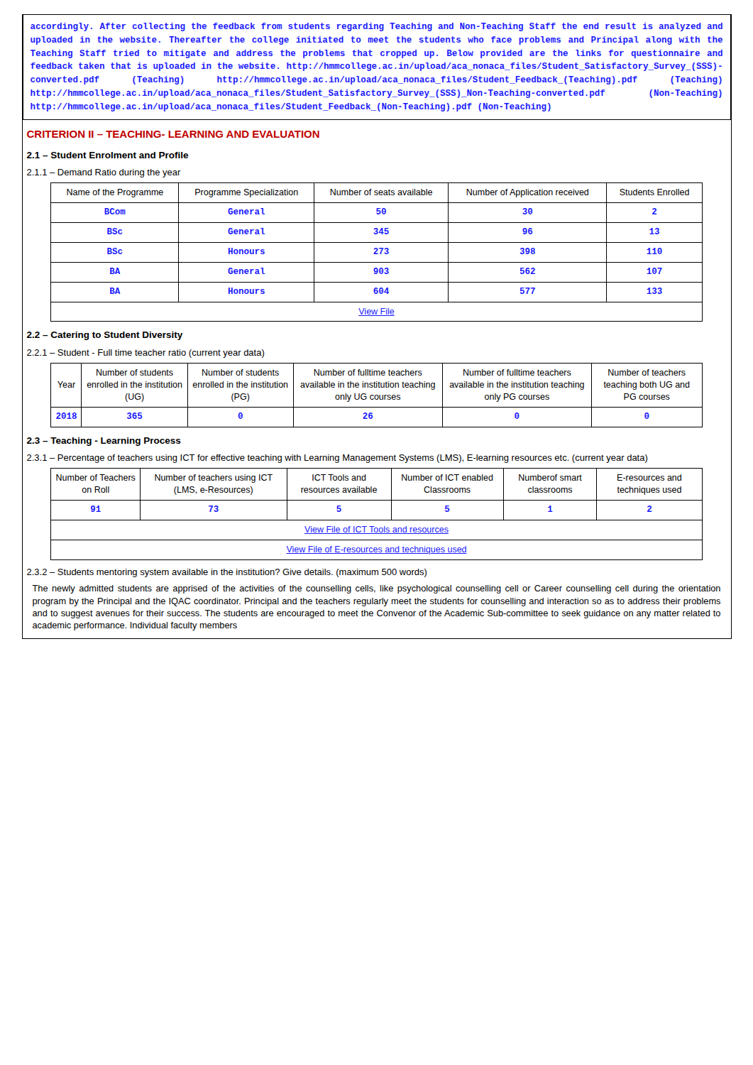accordingly. After collecting the feedback from students regarding Teaching and Non-Teaching Staff the end result is analyzed and uploaded in the website. Thereafter the college initiated to meet the students who face problems and Principal along with the Teaching Staff tried to mitigate and address the problems that cropped up. Below provided are the links for questionnaire and feedback taken that is uploaded in the website. http://hmmcollege.ac.in/upload/aca_nonaca_files/Student_Satisfactory_Survey_(SSS)-converted.pdf (Teaching) http://hmmcollege.ac.in/upload/aca_nonaca_files/Student_Feedback_(Teaching).pdf (Teaching) http://hmmcollege.ac.in/upload/aca_nonaca_files/Student_Satisfactory_Survey_(SSS)_Non-Teaching-converted.pdf (Non-Teaching) http://hmmcollege.ac.in/upload/aca_nonaca_files/Student_Feedback_(Non-Teaching).pdf (Non-Teaching)
CRITERION II – TEACHING- LEARNING AND EVALUATION
2.1 – Student Enrolment and Profile
2.1.1 – Demand Ratio during the year
| Name of the Programme | Programme Specialization | Number of seats available | Number of Application received | Students Enrolled |
| --- | --- | --- | --- | --- |
| BCom | General | 50 | 30 | 2 |
| BSc | General | 345 | 96 | 13 |
| BSc | Honours | 273 | 398 | 110 |
| BA | General | 903 | 562 | 107 |
| BA | Honours | 604 | 577 | 133 |
| View File |
2.2 – Catering to Student Diversity
2.2.1 – Student - Full time teacher ratio (current year data)
| Year | Number of students enrolled in the institution (UG) | Number of students enrolled in the institution (PG) | Number of fulltime teachers available in the institution teaching only UG courses | Number of fulltime teachers available in the institution teaching only PG courses | Number of teachers teaching both UG and PG courses |
| --- | --- | --- | --- | --- | --- |
| 2018 | 365 | 0 | 26 | 0 | 0 |
2.3 – Teaching - Learning Process
2.3.1 – Percentage of teachers using ICT for effective teaching with Learning Management Systems (LMS), E-learning resources etc. (current year data)
| Number of Teachers on Roll | Number of teachers using ICT (LMS, e-Resources) | ICT Tools and resources available | Number of ICT enabled Classrooms | Numberof smart classrooms | E-resources and techniques used |
| --- | --- | --- | --- | --- | --- |
| 91 | 73 | 5 | 5 | 1 | 2 |
| View File of ICT Tools and resources |
| View File of E-resources and techniques used |
2.3.2 – Students mentoring system available in the institution? Give details. (maximum 500 words)
The newly admitted students are apprised of the activities of the counselling cells, like psychological counselling cell or Career counselling cell during the orientation program by the Principal and the IQAC coordinator. Principal and the teachers regularly meet the students for counselling and interaction so as to address their problems and to suggest avenues for their success. The students are encouraged to meet the Convenor of the Academic Sub-committee to seek guidance on any matter related to academic performance. Individual faculty members